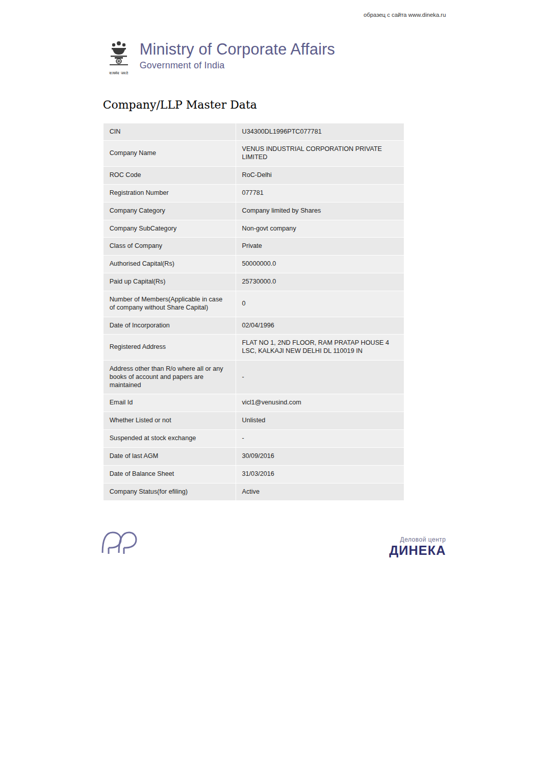образец с сайта www.dineka.ru
सत्यमेव जयते
Ministry of Corporate Affairs
Government of India
Company/LLP Master Data
| CIN | U34300DL1996PTC077781 |
| Company Name | VENUS INDUSTRIAL CORPORATION PRIVATE LIMITED |
| ROC Code | RoC-Delhi |
| Registration Number | 077781 |
| Company Category | Company limited by Shares |
| Company SubCategory | Non-govt company |
| Class of Company | Private |
| Authorised Capital(Rs) | 50000000.0 |
| Paid up Capital(Rs) | 25730000.0 |
| Number of Members(Applicable in case of company without Share Capital) | 0 |
| Date of Incorporation | 02/04/1996 |
| Registered Address | FLAT NO 1, 2ND FLOOR, RAM PRATAP HOUSE 4 LSC, KALKAJI NEW DELHI DL 110019 IN |
| Address other than R/o where all or any books of account and papers are maintained | - |
| Email Id | vicl1@venusind.com |
| Whether Listed or not | Unlisted |
| Suspended at stock exchange | - |
| Date of last AGM | 30/09/2016 |
| Date of Balance Sheet | 31/03/2016 |
| Company Status(for efiling) | Active |
Деловой центр
ДИНЕКА